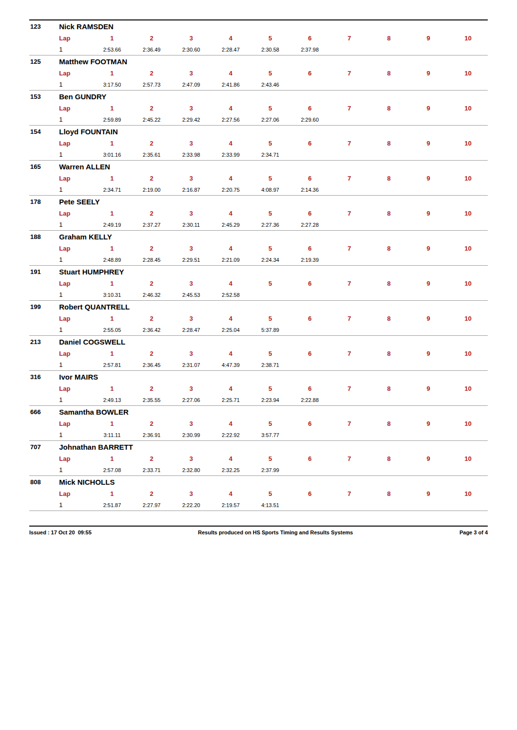| 123 | Nick RAMSDEN |
| | Lap | 1 | 2 | 3 | 4 | 5 | 6 | 7 | 8 | 9 | 10 |
| | 1 | 2:53.66 | 2:36.49 | 2:30.60 | 2:28.47 | 2:30.58 | 2:37.98 | | | | |
| 125 | Matthew FOOTMAN |
| | Lap | 1 | 2 | 3 | 4 | 5 | 6 | 7 | 8 | 9 | 10 |
| | 1 | 3:17.50 | 2:57.73 | 2:47.09 | 2:41.86 | 2:43.46 | | | | | |
| 153 | Ben GUNDRY |
| | Lap | 1 | 2 | 3 | 4 | 5 | 6 | 7 | 8 | 9 | 10 |
| | 1 | 2:59.89 | 2:45.22 | 2:29.42 | 2:27.56 | 2:27.06 | 2:29.60 | | | | |
| 154 | Lloyd FOUNTAIN |
| | Lap | 1 | 2 | 3 | 4 | 5 | 6 | 7 | 8 | 9 | 10 |
| | 1 | 3:01.16 | 2:35.61 | 2:33.98 | 2:33.99 | 2:34.71 | | | | | |
| 165 | Warren ALLEN |
| | Lap | 1 | 2 | 3 | 4 | 5 | 6 | 7 | 8 | 9 | 10 |
| | 1 | 2:34.71 | 2:19.00 | 2:16.87 | 2:20.75 | 4:08.97 | 2:14.36 | | | | |
| 178 | Pete SEELY |
| | Lap | 1 | 2 | 3 | 4 | 5 | 6 | 7 | 8 | 9 | 10 |
| | 1 | 2:49.19 | 2:37.27 | 2:30.11 | 2:45.29 | 2:27.36 | 2:27.28 | | | | |
| 188 | Graham KELLY |
| | Lap | 1 | 2 | 3 | 4 | 5 | 6 | 7 | 8 | 9 | 10 |
| | 1 | 2:48.89 | 2:28.45 | 2:29.51 | 2:21.09 | 2:24.34 | 2:19.39 | | | | |
| 191 | Stuart HUMPHREY |
| | Lap | 1 | 2 | 3 | 4 | 5 | 6 | 7 | 8 | 9 | 10 |
| | 1 | 3:10.31 | 2:46.32 | 2:45.53 | 2:52.58 | | | | | | |
| 199 | Robert QUANTRELL |
| | Lap | 1 | 2 | 3 | 4 | 5 | 6 | 7 | 8 | 9 | 10 |
| | 1 | 2:55.05 | 2:36.42 | 2:28.47 | 2:25.04 | 5:37.89 | | | | | |
| 213 | Daniel COGSWELL |
| | Lap | 1 | 2 | 3 | 4 | 5 | 6 | 7 | 8 | 9 | 10 |
| | 1 | 2:57.81 | 2:36.45 | 2:31.07 | 4:47.39 | 2:38.71 | | | | | |
| 316 | Ivor MAIRS |
| | Lap | 1 | 2 | 3 | 4 | 5 | 6 | 7 | 8 | 9 | 10 |
| | 1 | 2:49.13 | 2:35.55 | 2:27.06 | 2:25.71 | 2:23.94 | 2:22.88 | | | | |
| 666 | Samantha BOWLER |
| | Lap | 1 | 2 | 3 | 4 | 5 | 6 | 7 | 8 | 9 | 10 |
| | 1 | 3:11.11 | 2:36.91 | 2:30.99 | 2:22.92 | 3:57.77 | | | | | |
| 707 | Johnathan BARRETT |
| | Lap | 1 | 2 | 3 | 4 | 5 | 6 | 7 | 8 | 9 | 10 |
| | 1 | 2:57.08 | 2:33.71 | 2:32.80 | 2:32.25 | 2:37.99 | | | | | |
| 808 | Mick NICHOLLS |
| | Lap | 1 | 2 | 3 | 4 | 5 | 6 | 7 | 8 | 9 | 10 |
| | 1 | 2:51.87 | 2:27.97 | 2:22.20 | 2:19.57 | 4:13.51 | | | | | |
Issued : 17 Oct 20 09:55
Results produced on HS Sports Timing and Results Systems
Page 3 of 4